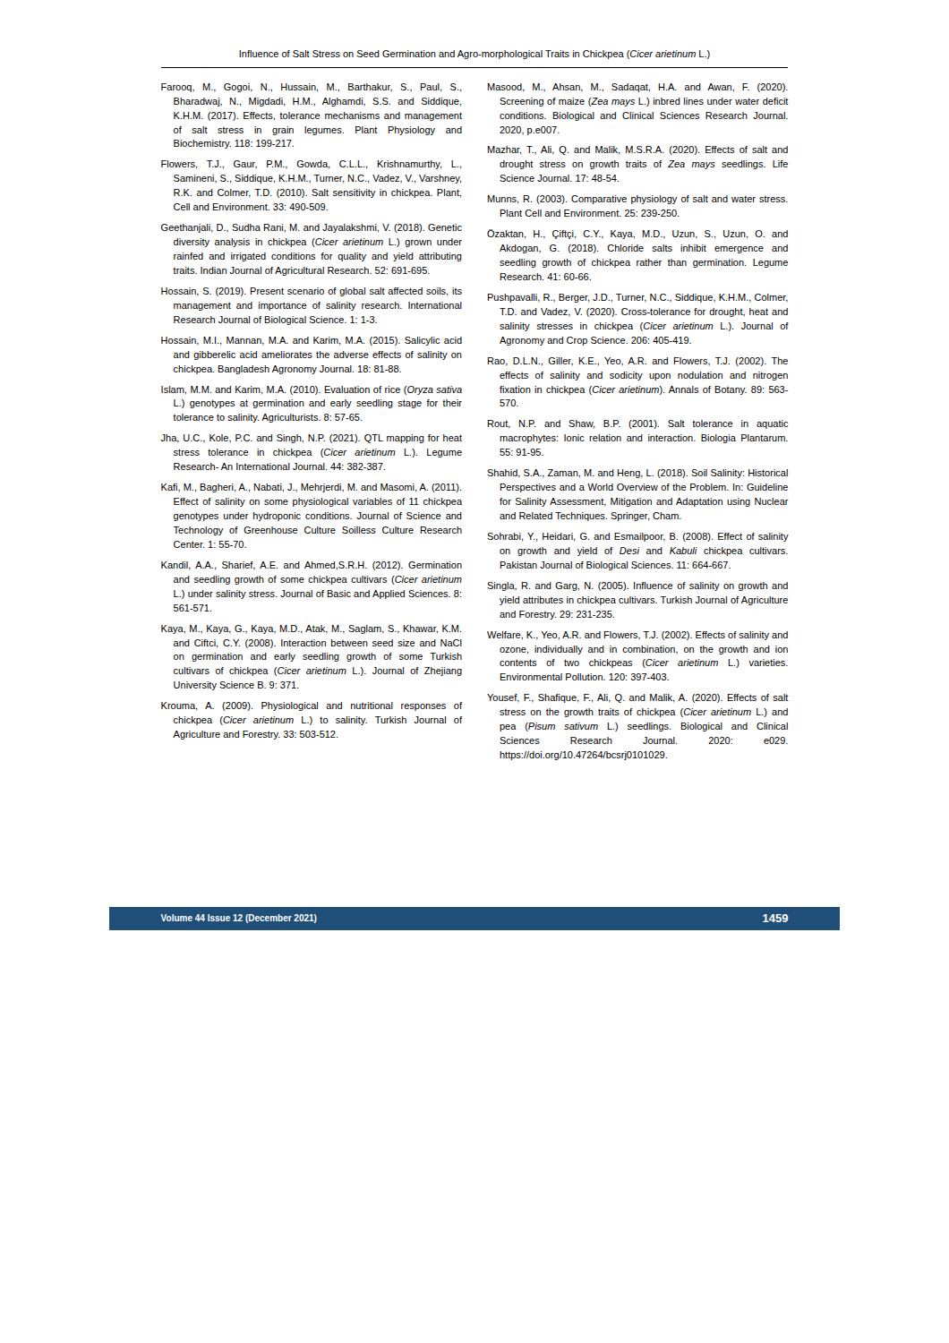Influence of Salt Stress on Seed Germination and Agro-morphological Traits in Chickpea (Cicer arietinum L.)
Farooq, M., Gogoi, N., Hussain, M., Barthakur, S., Paul, S., Bharadwaj, N., Migdadi, H.M., Alghamdi, S.S. and Siddique, K.H.M. (2017). Effects, tolerance mechanisms and management of salt stress in grain legumes. Plant Physiology and Biochemistry. 118: 199-217.
Flowers, T.J., Gaur, P.M., Gowda, C.L.L., Krishnamurthy, L., Samineni, S., Siddique, K.H.M., Turner, N.C., Vadez, V., Varshney, R.K. and Colmer, T.D. (2010). Salt sensitivity in chickpea. Plant, Cell and Environment. 33: 490-509.
Geethanjali, D., Sudha Rani, M. and Jayalakshmi, V. (2018). Genetic diversity analysis in chickpea (Cicer arietinum L.) grown under rainfed and irrigated conditions for quality and yield attributing traits. Indian Journal of Agricultural Research. 52: 691-695.
Hossain, S. (2019). Present scenario of global salt affected soils, its management and importance of salinity research. International Research Journal of Biological Science. 1: 1-3.
Hossain, M.I., Mannan, M.A. and Karim, M.A. (2015). Salicylic acid and gibberelic acid ameliorates the adverse effects of salinity on chickpea. Bangladesh Agronomy Journal. 18: 81-88.
Islam, M.M. and Karim, M.A. (2010). Evaluation of rice (Oryza sativa L.) genotypes at germination and early seedling stage for their tolerance to salinity. Agriculturists. 8: 57-65.
Jha, U.C., Kole, P.C. and Singh, N.P. (2021). QTL mapping for heat stress tolerance in chickpea (Cicer arietinum L.). Legume Research- An International Journal. 44: 382-387.
Kafi, M., Bagheri, A., Nabati, J., Mehrjerdi, M. and Masomi, A. (2011). Effect of salinity on some physiological variables of 11 chickpea genotypes under hydroponic conditions. Journal of Science and Technology of Greenhouse Culture Soilless Culture Research Center. 1: 55-70.
Kandil, A.A., Sharief, A.E. and Ahmed,S.R.H. (2012). Germination and seedling growth of some chickpea cultivars (Cicer arietinum L.) under salinity stress. Journal of Basic and Applied Sciences. 8: 561-571.
Kaya, M., Kaya, G., Kaya, M.D., Atak, M., Saglam, S., Khawar, K.M. and Ciftci, C.Y. (2008). Interaction between seed size and NaCl on germination and early seedling growth of some Turkish cultivars of chickpea (Cicer arietinum L.). Journal of Zhejiang University Science B. 9: 371.
Krouma, A. (2009). Physiological and nutritional responses of chickpea (Cicer arietinum L.) to salinity. Turkish Journal of Agriculture and Forestry. 33: 503-512.
Masood, M., Ahsan, M., Sadaqat, H.A. and Awan, F. (2020). Screening of maize (Zea mays L.) inbred lines under water deficit conditions. Biological and Clinical Sciences Research Journal. 2020, p.e007.
Mazhar, T., Ali, Q. and Malik, M.S.R.A. (2020). Effects of salt and drought stress on growth traits of Zea mays seedlings. Life Science Journal. 17: 48-54.
Munns, R. (2003). Comparative physiology of salt and water stress. Plant Cell and Environment. 25: 239-250.
Özaktan, H., Çiftçi, C.Y., Kaya, M.D., Uzun, S., Uzun, O. and Akdogan, G. (2018). Chloride salts inhibit emergence and seedling growth of chickpea rather than germination. Legume Research. 41: 60-66.
Pushpavalli, R., Berger, J.D., Turner, N.C., Siddique, K.H.M., Colmer, T.D. and Vadez, V. (2020). Cross-tolerance for drought, heat and salinity stresses in chickpea (Cicer arietinum L.). Journal of Agronomy and Crop Science. 206: 405-419.
Rao, D.L.N., Giller, K.E., Yeo, A.R. and Flowers, T.J. (2002). The effects of salinity and sodicity upon nodulation and nitrogen fixation in chickpea (Cicer arietinum). Annals of Botany. 89: 563-570.
Rout, N.P. and Shaw, B.P. (2001). Salt tolerance in aquatic macrophytes: Ionic relation and interaction. Biologia Plantarum. 55: 91-95.
Shahid, S.A., Zaman, M. and Heng, L. (2018). Soil Salinity: Historical Perspectives and a World Overview of the Problem. In: Guideline for Salinity Assessment, Mitigation and Adaptation using Nuclear and Related Techniques. Springer, Cham.
Sohrabi, Y., Heidari, G. and Esmailpoor, B. (2008). Effect of salinity on growth and yield of Desi and Kabuli chickpea cultivars. Pakistan Journal of Biological Sciences. 11: 664-667.
Singla, R. and Garg, N. (2005). Influence of salinity on growth and yield attributes in chickpea cultivars. Turkish Journal of Agriculture and Forestry. 29: 231-235.
Welfare, K., Yeo, A.R. and Flowers, T.J. (2002). Effects of salinity and ozone, individually and in combination, on the growth and ion contents of two chickpeas (Cicer arietinum L.) varieties. Environmental Pollution. 120: 397-403.
Yousef, F., Shafique, F., Ali, Q. and Malik, A. (2020). Effects of salt stress on the growth traits of chickpea (Cicer arietinum L.) and pea (Pisum sativum L.) seedlings. Biological and Clinical Sciences Research Journal. 2020: e029. https://doi.org/10.47264/bcsrj0101029.
Volume 44 Issue 12 (December 2021)
1459